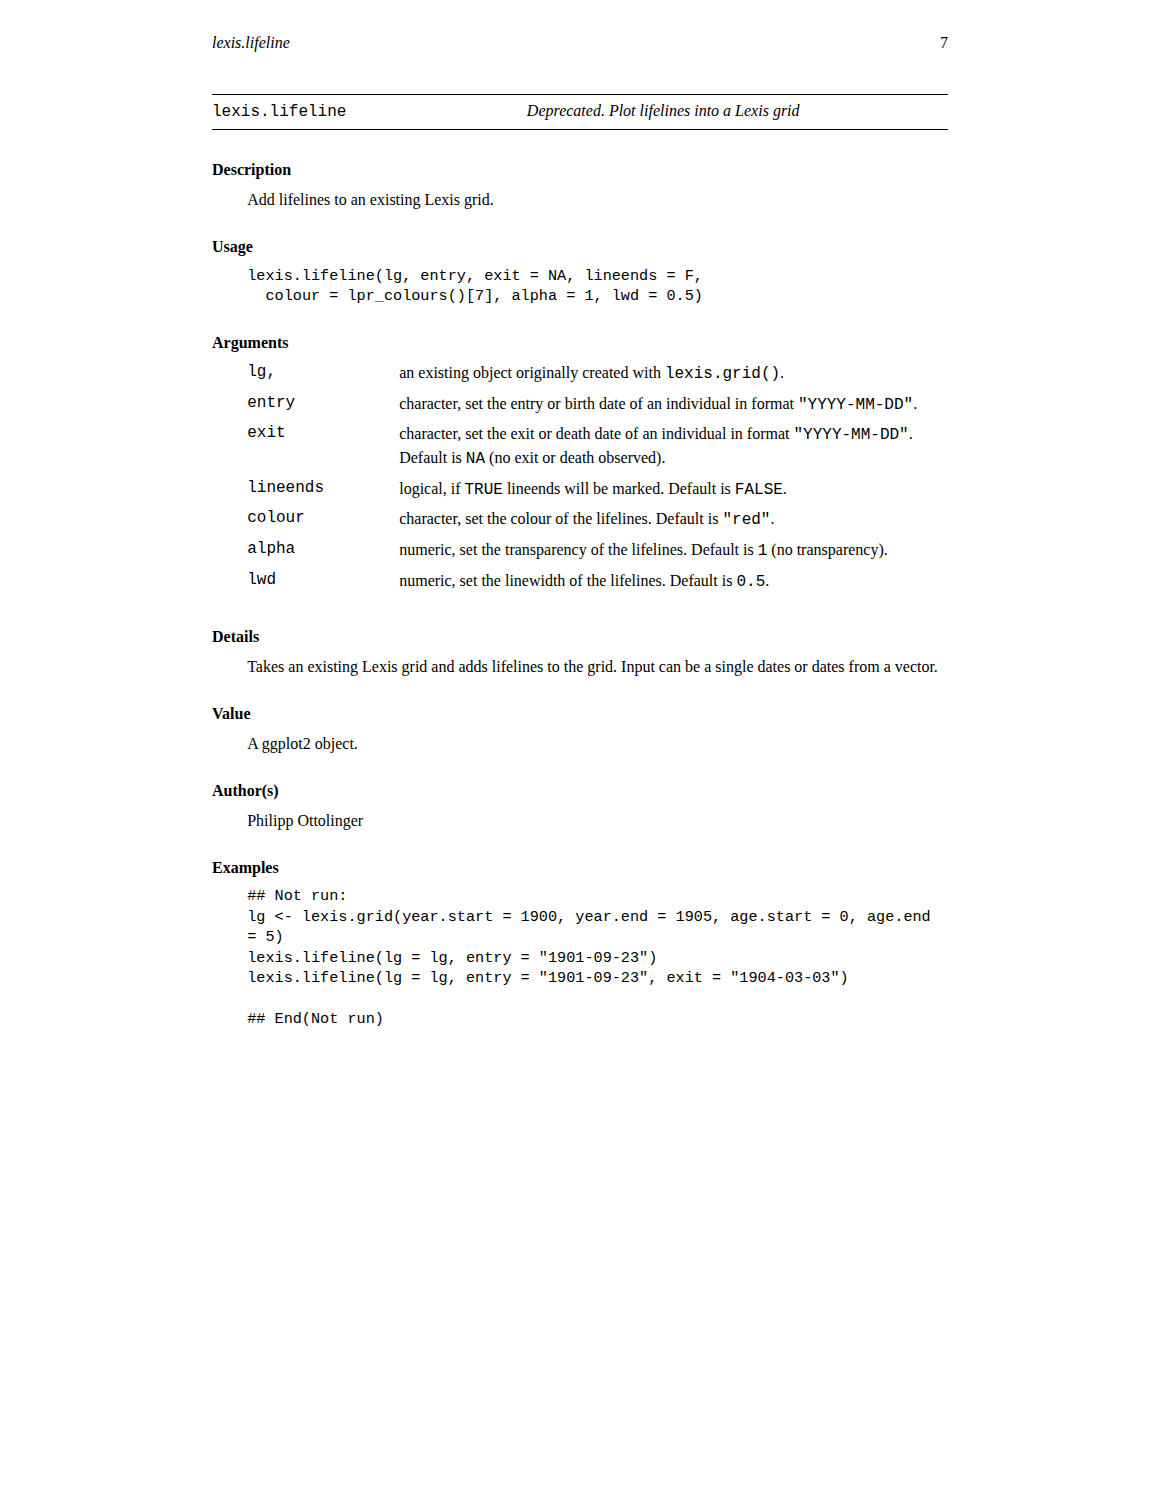lexis.lifeline 7
lexis.lifeline Deprecated. Plot lifelines into a Lexis grid
Description
Add lifelines to an existing Lexis grid.
Usage
lexis.lifeline(lg, entry, exit = NA, lineends = F,
  colour = lpr_colours()[7], alpha = 1, lwd = 0.5)
Arguments
lg,
an existing object originally created with lexis.grid().
entry
character, set the entry or birth date of an individual in format "YYYY-MM-DD".
exit
character, set the exit or death date of an individual in format "YYYY-MM-DD". Default is NA (no exit or death observed).
lineends
logical, if TRUE lineends will be marked. Default is FALSE.
colour
character, set the colour of the lifelines. Default is "red".
alpha
numeric, set the transparency of the lifelines. Default is 1 (no transparency).
lwd
numeric, set the linewidth of the lifelines. Default is 0.5.
Details
Takes an existing Lexis grid and adds lifelines to the grid. Input can be a single dates or dates from a vector.
Value
A ggplot2 object.
Author(s)
Philipp Ottolinger
Examples
## Not run: 
lg <- lexis.grid(year.start = 1900, year.end = 1905, age.start = 0, age.end = 5)
lexis.lifeline(lg = lg, entry = "1901-09-23")
lexis.lifeline(lg = lg, entry = "1901-09-23", exit = "1904-03-03")

## End(Not run)